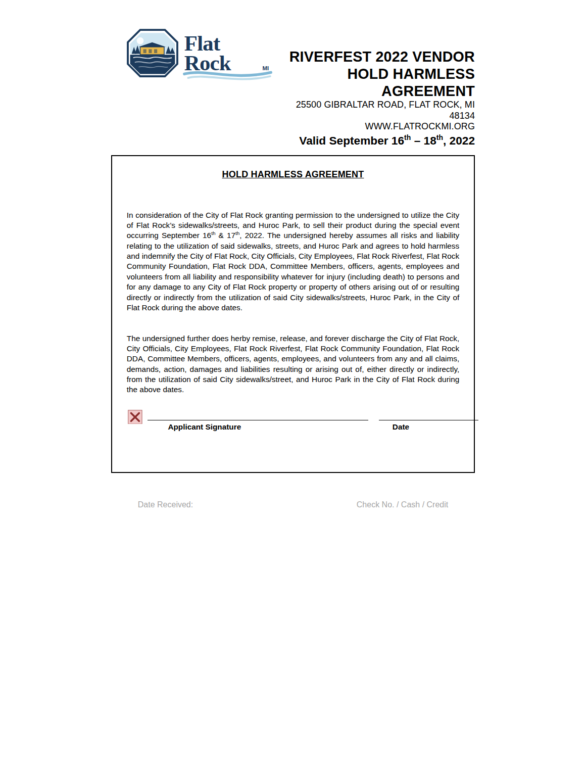Flat Rock MI
RIVERFEST 2022 VENDOR
HOLD HARMLESS AGREEMENT
25500 GIBRALTAR ROAD, FLAT ROCK, MI 48134
WWW.FLATROCKMI.ORG
Valid September 16th – 18th, 2022
HOLD HARMLESS AGREEMENT
In consideration of the City of Flat Rock granting permission to the undersigned to utilize the City of Flat Rock’s sidewalks/streets, and Huroc Park, to sell their product during the special event occurring September 16th & 17th, 2022. The undersigned hereby assumes all risks and liability relating to the utilization of said sidewalks, streets, and Huroc Park and agrees to hold harmless and indemnify the City of Flat Rock, City Officials, City Employees, Flat Rock Riverfest, Flat Rock Community Foundation, Flat Rock DDA, Committee Members, officers, agents, employees and volunteers from all liability and responsibility whatever for injury (including death) to persons and for any damage to any City of Flat Rock property or property of others arising out of or resulting directly or indirectly from the utilization of said City sidewalks/streets, Huroc Park, in the City of Flat Rock during the above dates.
The undersigned further does herby remise, release, and forever discharge the City of Flat Rock, City Officials, City Employees, Flat Rock Riverfest, Flat Rock Community Foundation, Flat Rock DDA, Committee Members, officers, agents, employees, and volunteers from any and all claims, demands, action, damages and liabilities resulting or arising out of, either directly or indirectly, from the utilization of said City sidewalks/street, and Huroc Park in the City of Flat Rock during the above dates.
Applicant Signature
Date
Date Received:
Check No. / Cash / Credit